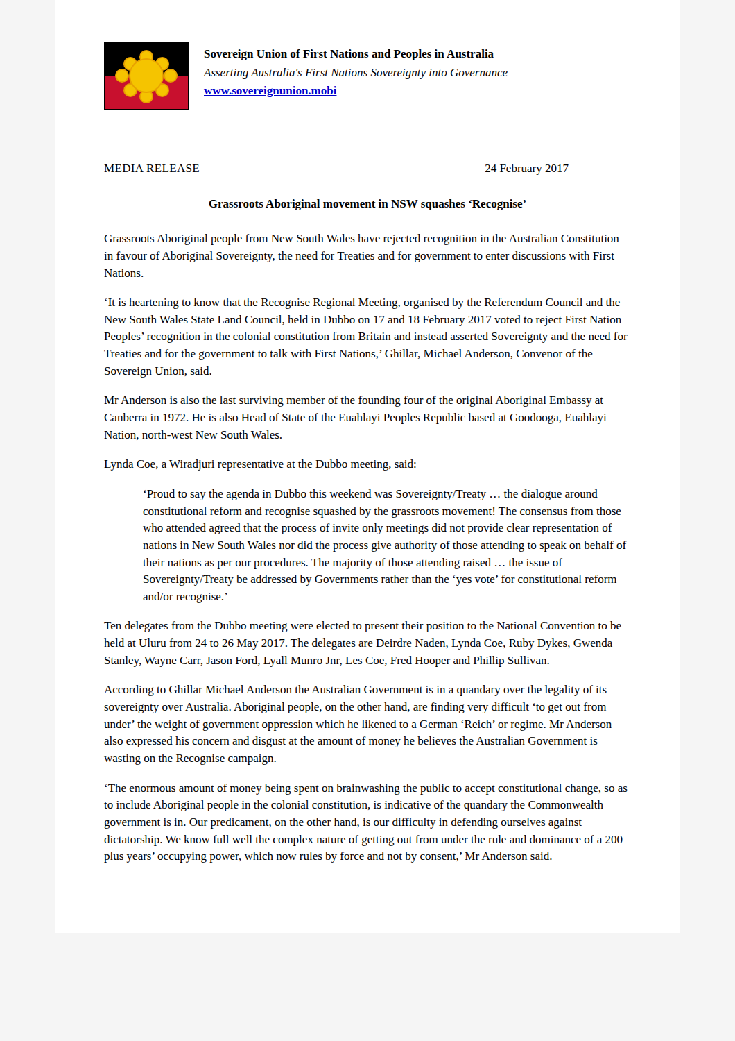Sovereign Union of First Nations and Peoples in Australia
Asserting Australia's First Nations Sovereignty into Governance
www.sovereignunion.mobi
MEDIA RELEASE 24 February 2017
Grassroots Aboriginal movement in NSW squashes ‘Recognise’
Grassroots Aboriginal people from New South Wales have rejected recognition in the Australian Constitution in favour of Aboriginal Sovereignty, the need for Treaties and for government to enter discussions with First Nations.
‘It is heartening to know that the Recognise Regional Meeting, organised by the Referendum Council and the New South Wales State Land Council, held in Dubbo on 17 and 18 February 2017 voted to reject First Nation Peoples’ recognition in the colonial constitution from Britain and instead asserted Sovereignty and the need for Treaties and for the government to talk with First Nations,’ Ghillar, Michael Anderson, Convenor of the Sovereign Union, said.
Mr Anderson is also the last surviving member of the founding four of the original Aboriginal Embassy at Canberra in 1972. He is also Head of State of the Euahlayi Peoples Republic based at Goodooga, Euahlayi Nation, north-west New South Wales.
Lynda Coe, a Wiradjuri representative at the Dubbo meeting, said:
‘Proud to say the agenda in Dubbo this weekend was Sovereignty/Treaty … the dialogue around constitutional reform and recognise squashed by the grassroots movement! The consensus from those who attended agreed that the process of invite only meetings did not provide clear representation of nations in New South Wales nor did the process give authority of those attending to speak on behalf of their nations as per our procedures. The majority of those attending raised … the issue of Sovereignty/Treaty be addressed by Governments rather than the ‘yes vote’ for constitutional reform and/or recognise.’
Ten delegates from the Dubbo meeting were elected to present their position to the National Convention to be held at Uluru from 24 to 26 May 2017. The delegates are Deirdre Naden, Lynda Coe, Ruby Dykes, Gwenda Stanley, Wayne Carr, Jason Ford, Lyall Munro Jnr, Les Coe, Fred Hooper and Phillip Sullivan.
According to Ghillar Michael Anderson the Australian Government is in a quandary over the legality of its sovereignty over Australia. Aboriginal people, on the other hand, are finding very difficult ‘to get out from under’ the weight of government oppression which he likened to a German ‘Reich’ or regime. Mr Anderson also expressed his concern and disgust at the amount of money he believes the Australian Government is wasting on the Recognise campaign.
‘The enormous amount of money being spent on brainwashing the public to accept constitutional change, so as to include Aboriginal people in the colonial constitution, is indicative of the quandary the Commonwealth government is in. Our predicament, on the other hand, is our difficulty in defending ourselves against dictatorship. We know full well the complex nature of getting out from under the rule and dominance of a 200 plus years’ occupying power, which now rules by force and not by consent,’ Mr Anderson said.